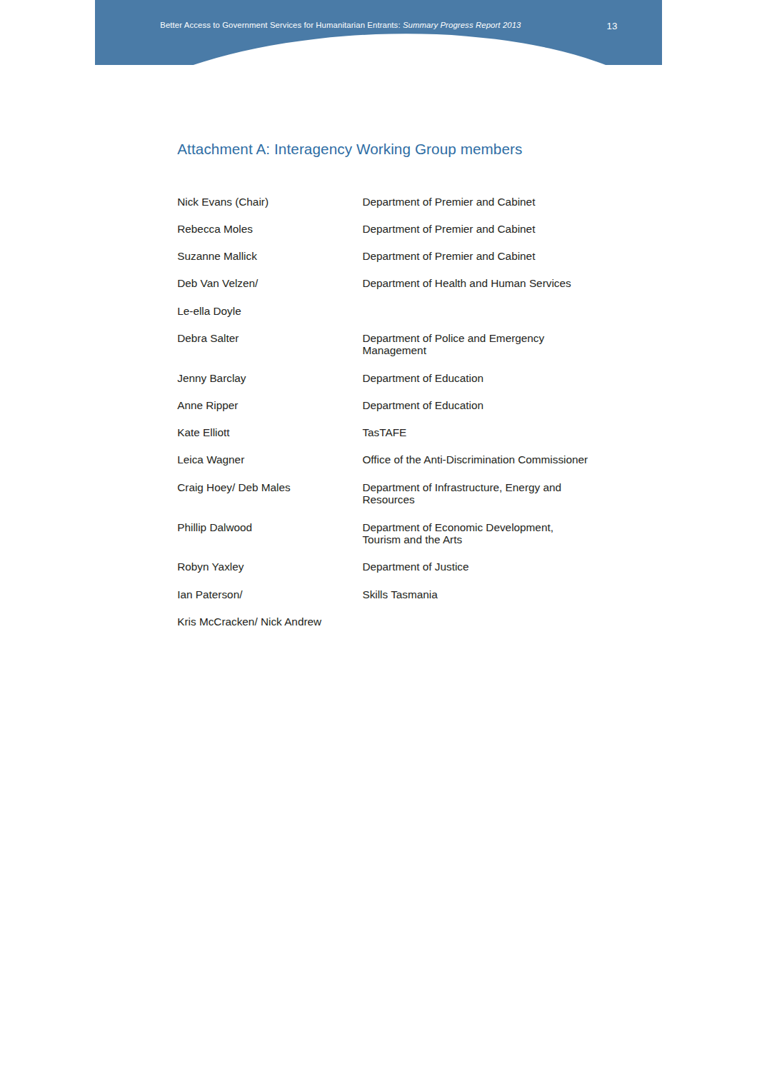Better Access to Government Services for Humanitarian Entrants: Summary Progress Report 2013
13
Attachment A: Interagency Working Group members
| Nick Evans (Chair) | Department of Premier and Cabinet |
| Rebecca Moles | Department of Premier and Cabinet |
| Suzanne Mallick | Department of Premier and Cabinet |
| Deb Van Velzen/ | Department of Health and Human Services |
| Le-ella Doyle | |
| Debra Salter | Department of Police and Emergency Management |
| Jenny Barclay | Department of Education |
| Anne Ripper | Department of Education |
| Kate Elliott | TasTAFE |
| Leica Wagner | Office of the Anti-Discrimination Commissioner |
| Craig Hoey/ Deb Males | Department of Infrastructure, Energy and Resources |
| Phillip Dalwood | Department of Economic Development, Tourism and the Arts |
| Robyn Yaxley | Department of Justice |
| Ian Paterson/ | Skills Tasmania |
| Kris McCracken/ Nick Andrew | |